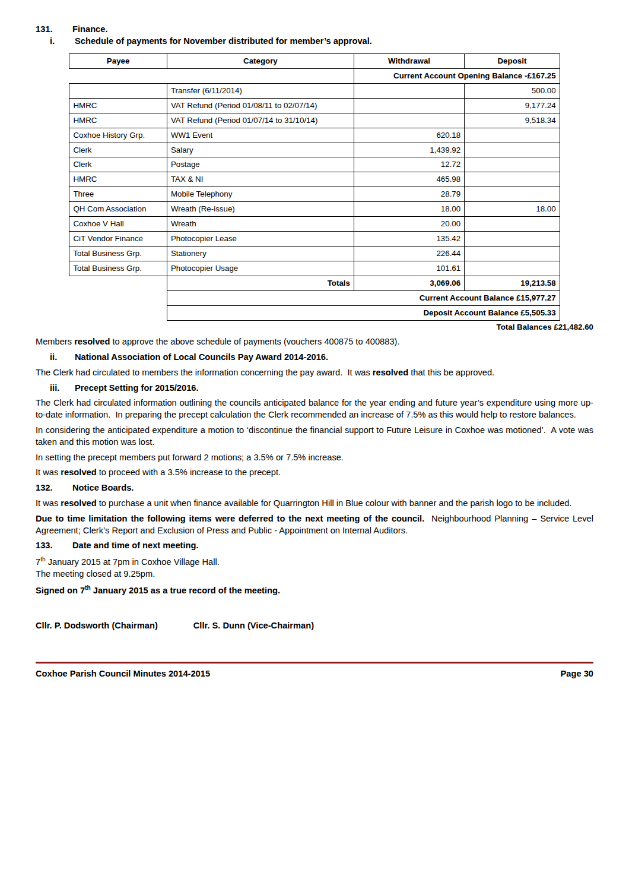131. Finance.
i. Schedule of payments for November distributed for member’s approval.
| Payee | Category | Withdrawal | Deposit |
| --- | --- | --- | --- |
| | | Current Account Opening Balance -£167.25 |
| | Transfer (6/11/2014) | | 500.00 |
| HMRC | VAT Refund (Period 01/08/11 to 02/07/14) | | 9,177.24 |
| HMRC | VAT Refund (Period 01/07/14 to 31/10/14) | | 9,518.34 |
| Coxhoe History Grp. | WW1 Event | 620.18 | |
| Clerk | Salary | 1,439.92 | |
| Clerk | Postage | 12.72 | |
| HMRC | TAX & NI | 465.98 | |
| Three | Mobile Telephony | 28.79 | |
| QH Com Association | Wreath (Re-issue) | 18.00 | 18.00 |
| Coxhoe V Hall | Wreath | 20.00 | |
| CiT Vendor Finance | Photocopier Lease | 135.42 | |
| Total Business Grp. | Stationery | 226.44 | |
| Total Business Grp. | Photocopier Usage | 101.61 | |
| | Totals | 3,069.06 | 19,213.58 |
| | Current Account Balance £15,977.27 |
| | Deposit Account Balance £5,505.33 |
Total Balances £21,482.60
Members resolved to approve the above schedule of payments (vouchers 400875 to 400883).
ii. National Association of Local Councils Pay Award 2014-2016.
The Clerk had circulated to members the information concerning the pay award. It was resolved that this be approved.
iii. Precept Setting for 2015/2016.
The Clerk had circulated information outlining the councils anticipated balance for the year ending and future year’s expenditure using more up-to-date information. In preparing the precept calculation the Clerk recommended an increase of 7.5% as this would help to restore balances.
In considering the anticipated expenditure a motion to ‘discontinue the financial support to Future Leisure in Coxhoe was motioned’. A vote was taken and this motion was lost.
In setting the precept members put forward 2 motions; a 3.5% or 7.5% increase.
It was resolved to proceed with a 3.5% increase to the precept.
132. Notice Boards.
It was resolved to purchase a unit when finance available for Quarrington Hill in Blue colour with banner and the parish logo to be included.
Due to time limitation the following items were deferred to the next meeting of the council. Neighbourhood Planning – Service Level Agreement; Clerk’s Report and Exclusion of Press and Public - Appointment on Internal Auditors.
133. Date and time of next meeting.
7th January 2015 at 7pm in Coxhoe Village Hall.
The meeting closed at 9.25pm.
Signed on 7th January 2015 as a true record of the meeting.
Cllr. P. Dodsworth (Chairman) Cllr. S. Dunn (Vice-Chairman)
Coxhoe Parish Council Minutes 2014-2015 Page 30